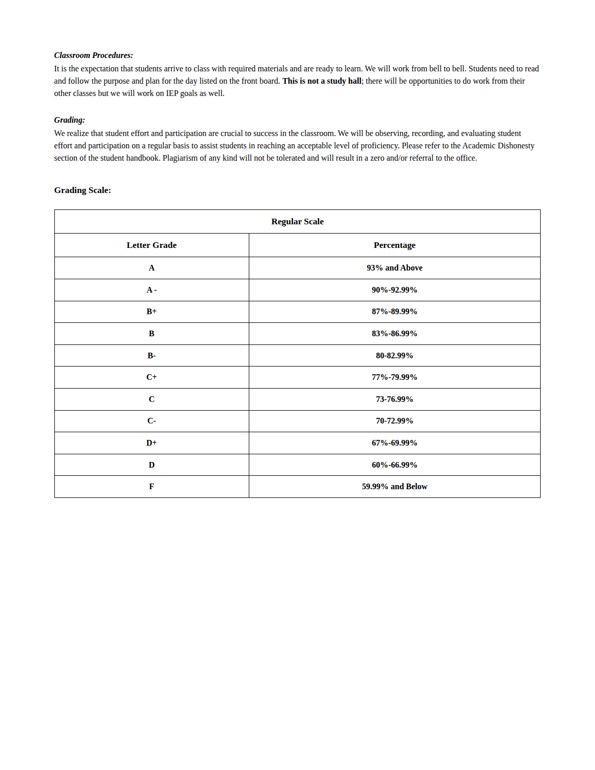Classroom Procedures:
It is the expectation that students arrive to class with required materials and are ready to learn. We will work from bell to bell. Students need to read and follow the purpose and plan for the day listed on the front board. This is not a study hall; there will be opportunities to do work from their other classes but we will work on IEP goals as well.
Grading:
We realize that student effort and participation are crucial to success in the classroom. We will be observing, recording, and evaluating student effort and participation on a regular basis to assist students in reaching an acceptable level of proficiency. Please refer to the Academic Dishonesty section of the student handbook. Plagiarism of any kind will not be tolerated and will result in a zero and/or referral to the office.
Grading Scale:
Regular Scale
| Letter Grade | Percentage |
| --- | --- |
| A | 93% and Above |
| A - | 90%-92.99% |
| B+ | 87%-89.99% |
| B | 83%-86.99% |
| B- | 80-82.99% |
| C+ | 77%-79.99% |
| C | 73-76.99% |
| C- | 70-72.99% |
| D+ | 67%-69.99% |
| D | 60%-66.99% |
| F | 59.99% and Below |